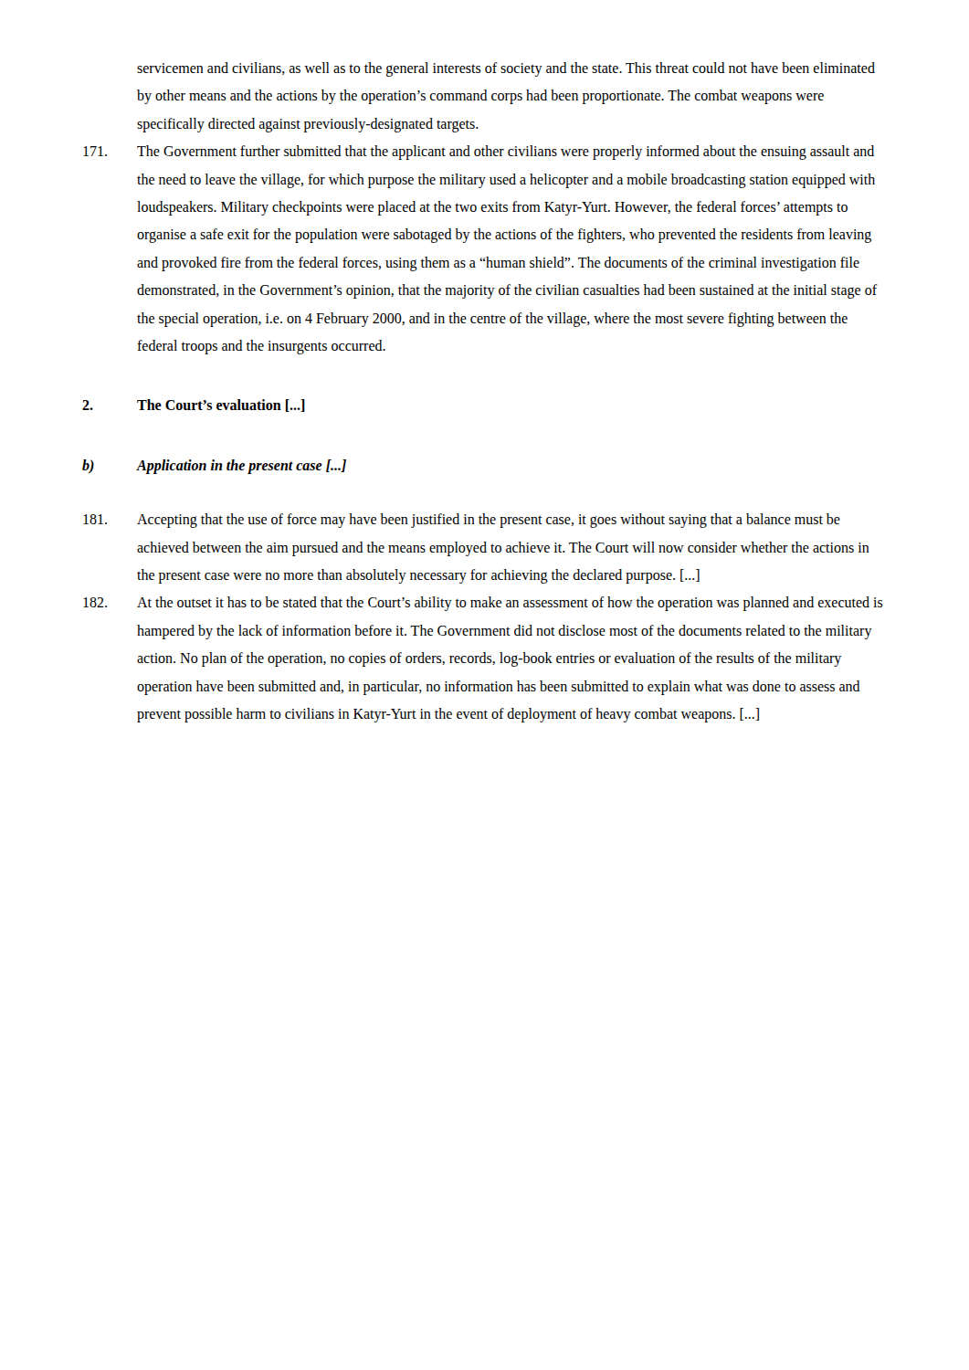servicemen and civilians, as well as to the general interests of society and the state. This threat could not have been eliminated by other means and the actions by the operation’s command corps had been proportionate. The combat weapons were specifically directed against previously-designated targets.
171. The Government further submitted that the applicant and other civilians were properly informed about the ensuing assault and the need to leave the village, for which purpose the military used a helicopter and a mobile broadcasting station equipped with loudspeakers. Military checkpoints were placed at the two exits from Katyr-Yurt. However, the federal forces’ attempts to organise a safe exit for the population were sabotaged by the actions of the fighters, who prevented the residents from leaving and provoked fire from the federal forces, using them as a “human shield”. The documents of the criminal investigation file demonstrated, in the Government’s opinion, that the majority of the civilian casualties had been sustained at the initial stage of the special operation, i.e. on 4 February 2000, and in the centre of the village, where the most severe fighting between the federal troops and the insurgents occurred.
2. The Court’s evaluation [...]
b) Application in the present case [...]
181. Accepting that the use of force may have been justified in the present case, it goes without saying that a balance must be achieved between the aim pursued and the means employed to achieve it. The Court will now consider whether the actions in the present case were no more than absolutely necessary for achieving the declared purpose. [...]
182. At the outset it has to be stated that the Court’s ability to make an assessment of how the operation was planned and executed is hampered by the lack of information before it. The Government did not disclose most of the documents related to the military action. No plan of the operation, no copies of orders, records, log-book entries or evaluation of the results of the military operation have been submitted and, in particular, no information has been submitted to explain what was done to assess and prevent possible harm to civilians in Katyr-Yurt in the event of deployment of heavy combat weapons. [...]